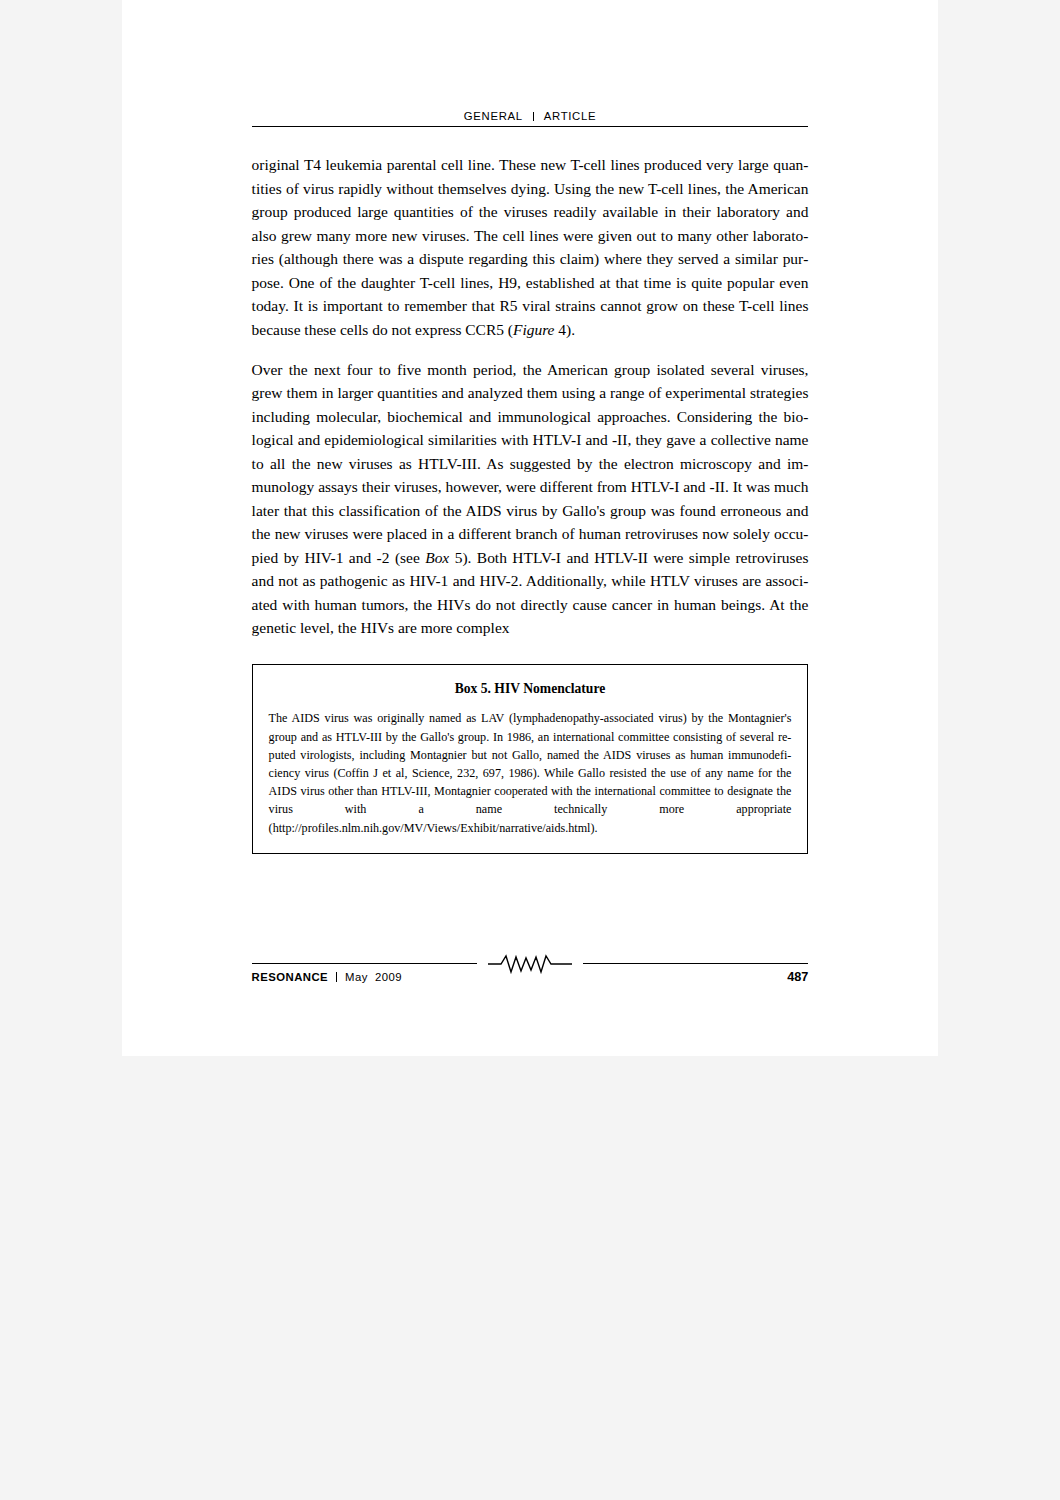GENERAL ARTICLE
original T4 leukemia parental cell line. These new T-cell lines produced very large quantities of virus rapidly without themselves dying. Using the new T-cell lines, the American group produced large quantities of the viruses readily available in their laboratory and also grew many more new viruses. The cell lines were given out to many other laboratories (although there was a dispute regarding this claim) where they served a similar purpose. One of the daughter T-cell lines, H9, established at that time is quite popular even today. It is important to remember that R5 viral strains cannot grow on these T-cell lines because these cells do not express CCR5 (Figure 4).
Over the next four to five month period, the American group isolated several viruses, grew them in larger quantities and analyzed them using a range of experimental strategies including molecular, biochemical and immunological approaches. Considering the biological and epidemiological similarities with HTLV-I and -II, they gave a collective name to all the new viruses as HTLV-III. As suggested by the electron microscopy and immunology assays their viruses, however, were different from HTLV-I and -II. It was much later that this classification of the AIDS virus by Gallo's group was found erroneous and the new viruses were placed in a different branch of human retroviruses now solely occupied by HIV-1 and -2 (see Box 5). Both HTLV-I and HTLV-II were simple retroviruses and not as pathogenic as HIV-1 and HIV-2. Additionally, while HTLV viruses are associated with human tumors, the HIVs do not directly cause cancer in human beings. At the genetic level, the HIVs are more complex
Box 5. HIV Nomenclature
The AIDS virus was originally named as LAV (lymphadenopathy-associated virus) by the Montagnier's group and as HTLV-III by the Gallo's group. In 1986, an international committee consisting of several reputed virologists, including Montagnier but not Gallo, named the AIDS viruses as human immunodeficiency virus (Coffin J et al, Science, 232, 697, 1986). While Gallo resisted the use of any name for the AIDS virus other than HTLV-III, Montagnier cooperated with the international committee to designate the virus with a name technically more appropriate (http://profiles.nlm.nih.gov/MV/Views/Exhibit/narrative/aids.html).
RESONANCE May 2009
487